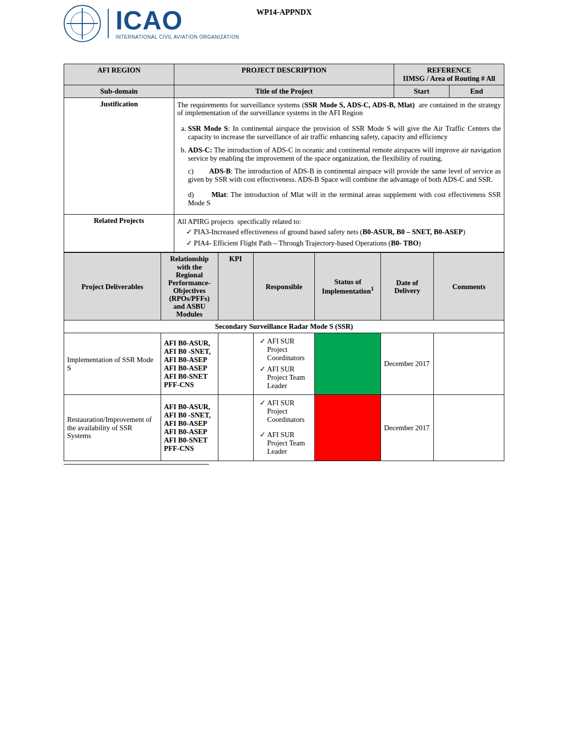✈
ICAO
INTERNATIONAL CIVIL AVIATION ORGANIZATION
WP14-APPNDX
| AFI REGION | PROJECT DESCRIPTION | REFERENCE IIMSG / Area of Routing # All |
| Sub-domain | Title of the Project | Start | End |
| Justification | The requirements for surveillance systems ( SSR Mode S, ADS-C, ADS-B, Mlat) are contained in the strategy of implementation of the surveillance systems in the AFI Region SSR Mode S : In continental airspace the provision of SSR Mode S will give the Air Traffic Centers the capacity to increase the surveillance of air traffic enhancing safety, capacity and efficiency ADS-C: The introduction of ADS-C in oceanic and continental remote airspaces will improve air navigation service by enabling the improvement of the space organization, the flexibility of routing. c) ADS-B : The introduction of ADS-B in continental airspace will provide the same level of service as given by SSR with cost effectiveness. ADS-B Space will combine the advantage of both ADS-C and SSR. d) Mlat : The introduction of Mlat will in the terminal areas supplement with cost effectiveness SSR Mode S |
| Related Projects | All APIRG projects specifically related to: PIA3-Increased effectiveness of ground based safety nets ( B0-ASUR, B0 – SNET, B0-ASEP ) PIA4- Efficient Flight Path – Through Trajectory-based Operations ( B0- TBO ) |
| Project Deliverables | Relationship with the Regional Performance-Objectives (RPOs/PFFs) and ASBU Modules | KPI | Responsible | Status of Implementation 1 | Date of Delivery | Comments |
| Secondary Surveillance Radar Mode S (SSR) |
| Implementation of SSR Mode S | AFI B0-ASUR, AFI B0 -SNET, AFI B0-ASEP AFI B0-ASEP AFI B0-SNET PFF-CNS | | AFI SUR Project Coordinators AFI SUR Project Team Leader | | December 2017 | |
| Restauration/Improvement of the availability of SSR Systems | AFI B0-ASUR, AFI B0 -SNET, AFI B0-ASEP AFI B0-ASEP AFI B0-SNET PFF-CNS | | AFI SUR Project Coordinators AFI SUR Project Team Leader | | December 2017 | |